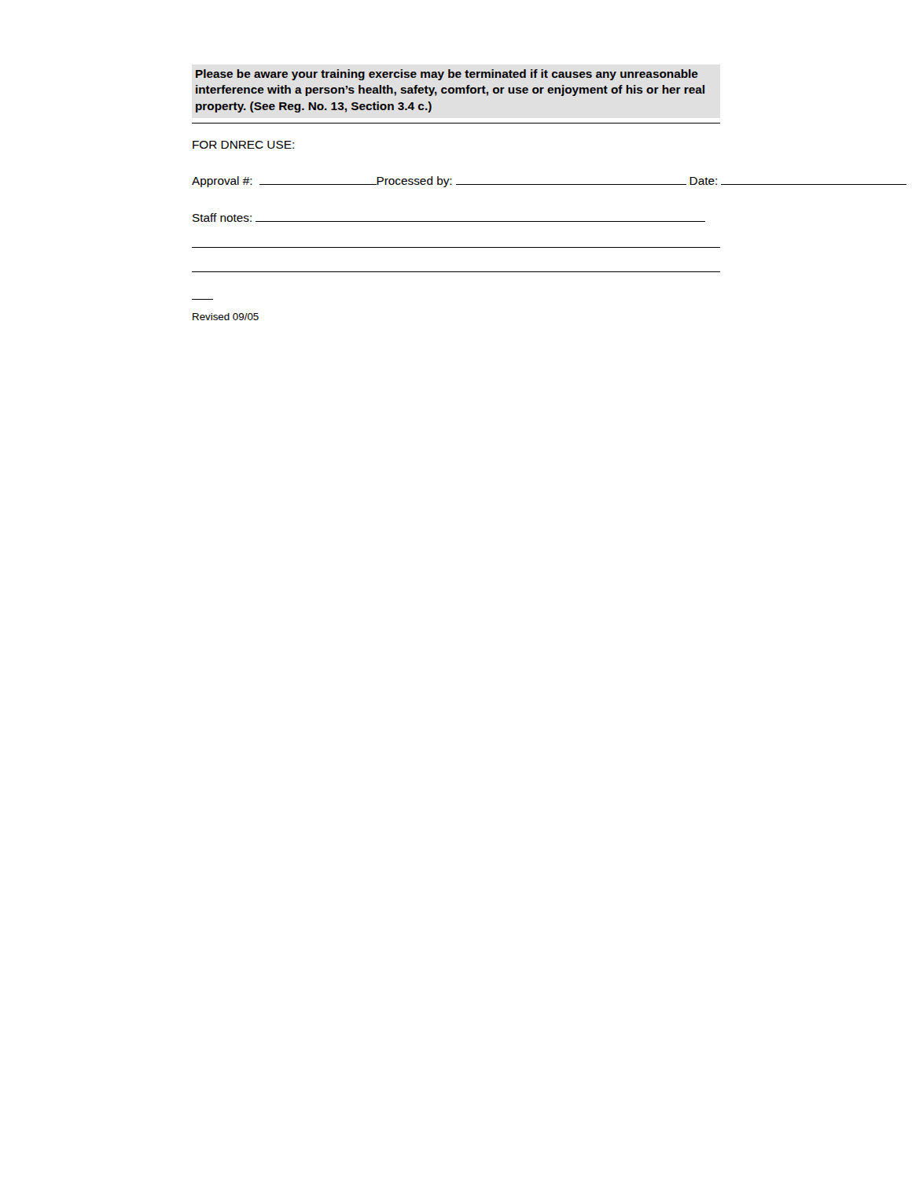Please be aware your training exercise may be terminated if it causes any unreasonable interference with a person’s health, safety, comfort, or use or enjoyment of his or her real property. (See Reg. No. 13, Section 3.4 c.)
FOR DNREC USE:
Approval #: Processed by: Date:
Staff notes:
Revised 09/05